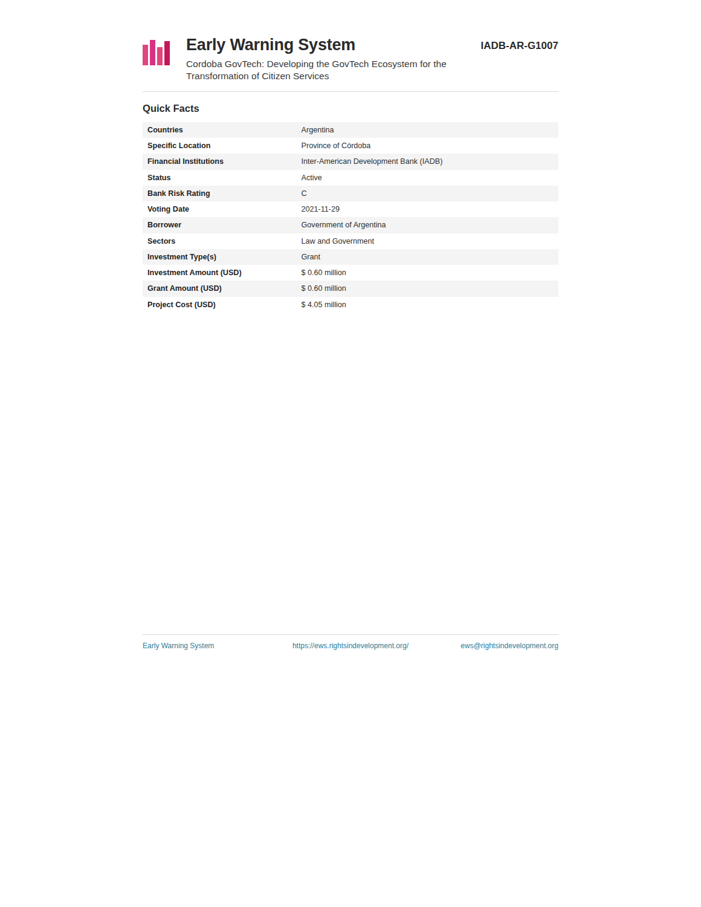Early Warning System
Cordoba GovTech: Developing the GovTech Ecosystem for the Transformation of Citizen Services
IADB-AR-G1007
Quick Facts
| Countries | Argentina |
| Specific Location | Province of Córdoba |
| Financial Institutions | Inter-American Development Bank (IADB) |
| Status | Active |
| Bank Risk Rating | C |
| Voting Date | 2021-11-29 |
| Borrower | Government of Argentina |
| Sectors | Law and Government |
| Investment Type(s) | Grant |
| Investment Amount (USD) | $ 0.60 million |
| Grant Amount (USD) | $ 0.60 million |
| Project Cost (USD) | $ 4.05 million |
Early Warning System
https://ews.rightsindevelopment.org/
ews@rightsindevelopment.org